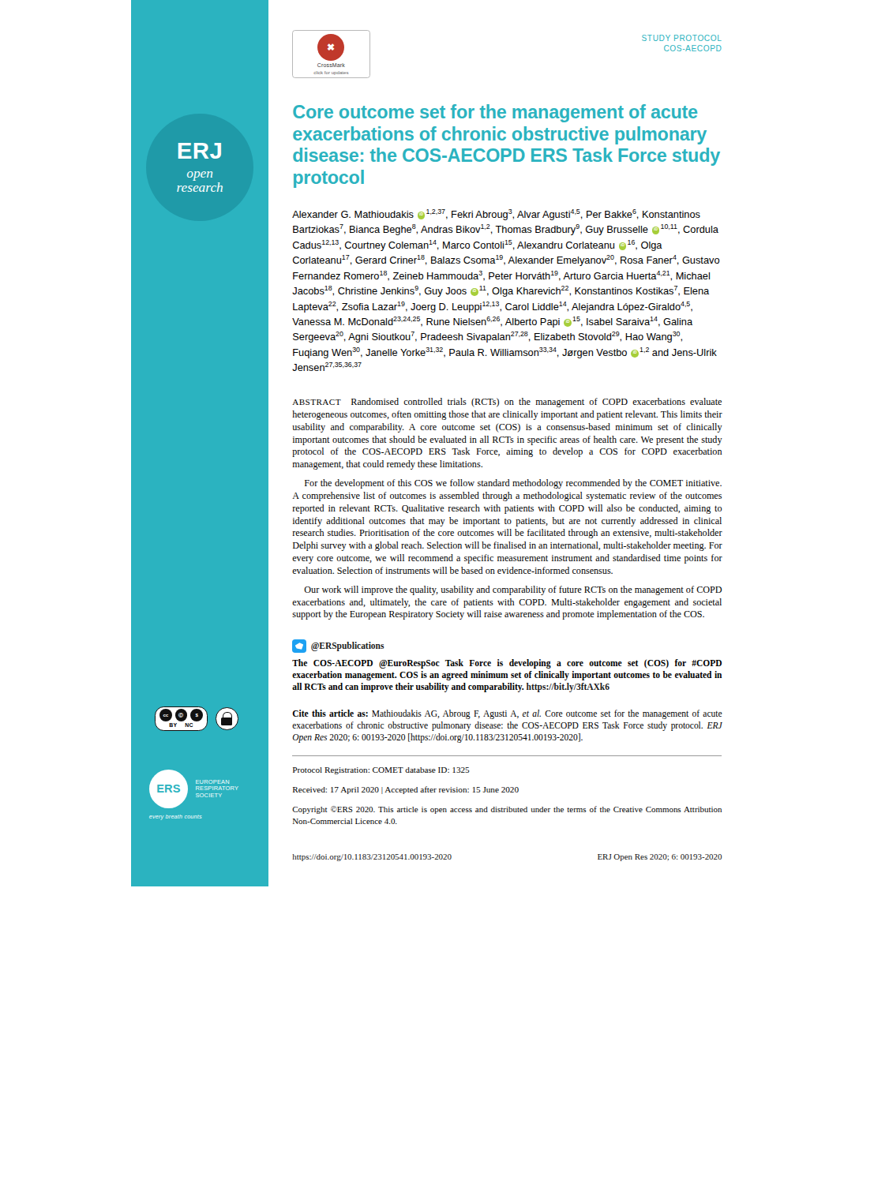ERJ
open
research
cc Ⓒ $ BY NC
ERS EUROPEAN
RESPIRATORY
SOCIETY
every breath counts
✖
CrossMark
click for updates
STUDY PROTOCOL
COS-AECOPD
Core outcome set for the management of acute exacerbations of chronic obstructive pulmonary disease: the COS-AECOPD ERS Task Force study protocol
Alexander G. Mathioudakis 1,2,37, Fekri Abroug3, Alvar Agusti4,5, Per Bakke6, Konstantinos Bartziokas7, Bianca Beghe8, Andras Bikov1,2, Thomas Bradbury9, Guy Brusselle 10,11, Cordula Cadus12,13, Courtney Coleman14, Marco Contoli15, Alexandru Corlateanu 16, Olga Corlateanu17, Gerard Criner18, Balazs Csoma19, Alexander Emelyanov20, Rosa Faner4, Gustavo Fernandez Romero18, Zeineb Hammouda3, Peter Horváth19, Arturo Garcia Huerta4,21, Michael Jacobs18, Christine Jenkins9, Guy Joos 11, Olga Kharevich22, Konstantinos Kostikas7, Elena Lapteva22, Zsofia Lazar19, Joerg D. Leuppi12,13, Carol Liddle14, Alejandra López-Giraldo4,5, Vanessa M. McDonald23,24,25, Rune Nielsen6,26, Alberto Papi 15, Isabel Saraiva14, Galina Sergeeva20, Agni Sioutkou7, Pradeesh Sivapalan27,28, Elizabeth Stovold29, Hao Wang30, Fuqiang Wen30, Janelle Yorke31,32, Paula R. Williamson33,34, Jørgen Vestbo 1,2 and Jens-Ulrik Jensen27,35,36,37
ABSTRACT Randomised controlled trials (RCTs) on the management of COPD exacerbations evaluate heterogeneous outcomes, often omitting those that are clinically important and patient relevant. This limits their usability and comparability. A core outcome set (COS) is a consensus-based minimum set of clinically important outcomes that should be evaluated in all RCTs in specific areas of health care. We present the study protocol of the COS-AECOPD ERS Task Force, aiming to develop a COS for COPD exacerbation management, that could remedy these limitations.
For the development of this COS we follow standard methodology recommended by the COMET initiative. A comprehensive list of outcomes is assembled through a methodological systematic review of the outcomes reported in relevant RCTs. Qualitative research with patients with COPD will also be conducted, aiming to identify additional outcomes that may be important to patients, but are not currently addressed in clinical research studies. Prioritisation of the core outcomes will be facilitated through an extensive, multi-stakeholder Delphi survey with a global reach. Selection will be finalised in an international, multi-stakeholder meeting. For every core outcome, we will recommend a specific measurement instrument and standardised time points for evaluation. Selection of instruments will be based on evidence-informed consensus.
Our work will improve the quality, usability and comparability of future RCTs on the management of COPD exacerbations and, ultimately, the care of patients with COPD. Multi-stakeholder engagement and societal support by the European Respiratory Society will raise awareness and promote implementation of the COS.
@ERSpublications
The COS-AECOPD @EuroRespSoc Task Force is developing a core outcome set (COS) for #COPD exacerbation management. COS is an agreed minimum set of clinically important outcomes to be evaluated in all RCTs and can improve their usability and comparability. https://bit.ly/3ftAXk6
Cite this article as: Mathioudakis AG, Abroug F, Agusti A, et al. Core outcome set for the management of acute exacerbations of chronic obstructive pulmonary disease: the COS-AECOPD ERS Task Force study protocol. ERJ Open Res 2020; 6: 00193-2020 [https://doi.org/10.1183/23120541.00193-2020].
Protocol Registration: COMET database ID: 1325
Received: 17 April 2020 | Accepted after revision: 15 June 2020
Copyright ©ERS 2020. This article is open access and distributed under the terms of the Creative Commons Attribution Non-Commercial Licence 4.0.
https://doi.org/10.1183/23120541.00193-2020
ERJ Open Res 2020; 6: 00193-2020